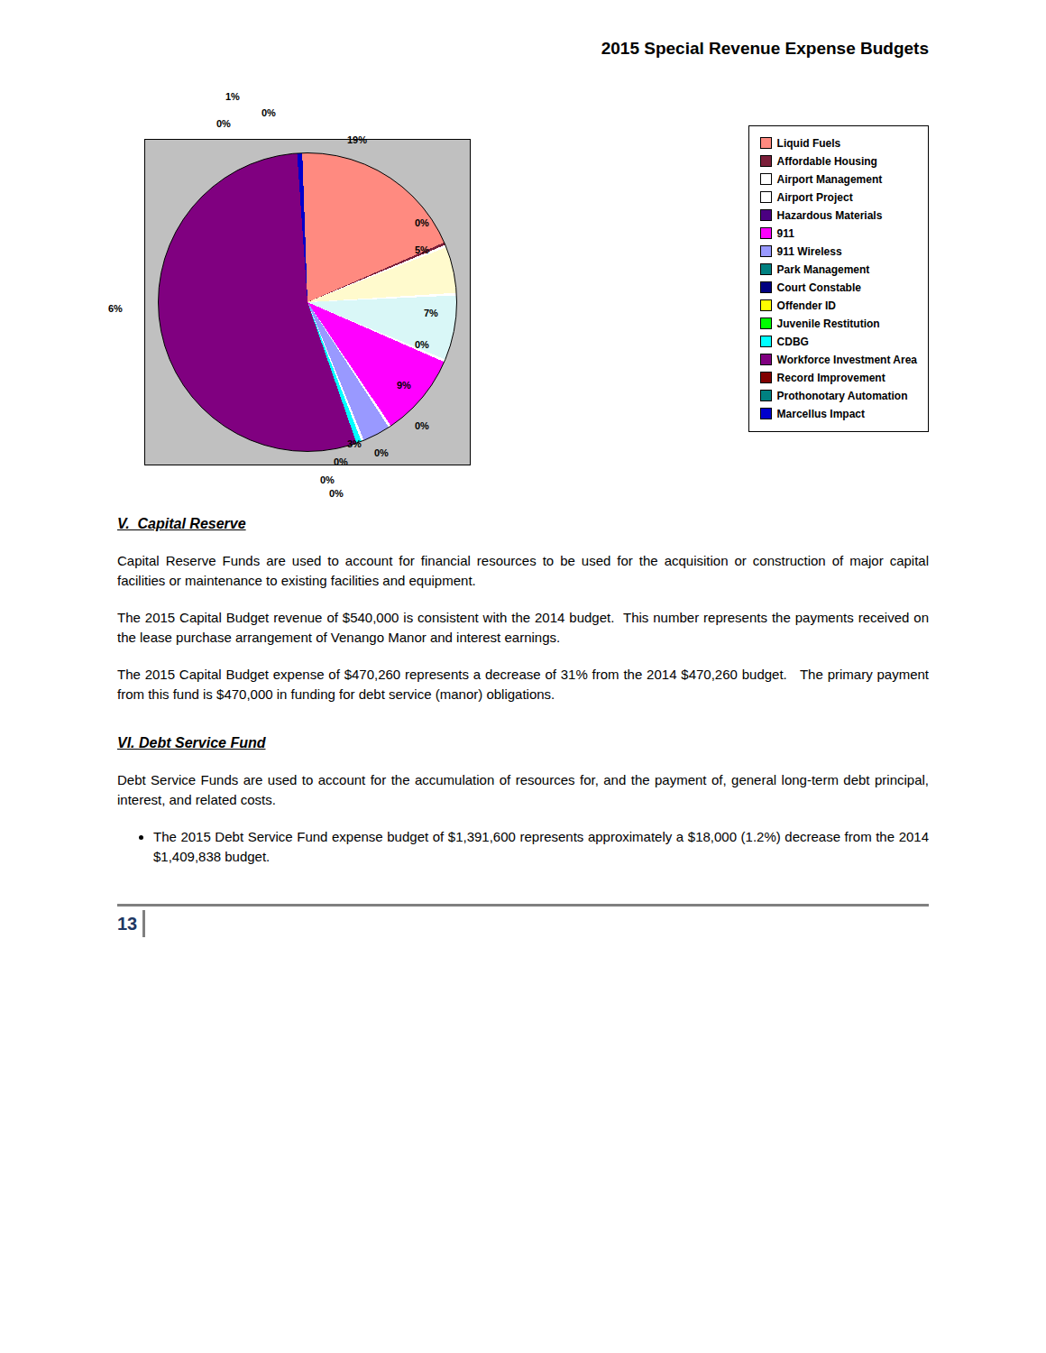2015 Special Revenue Expense Budgets
1% 0% 0% 19% 0% 5% 7% 0% 9% 0% 3% 0% 0% 0% 0% 6%
Liquid Fuels
Affordable Housing
Airport Management
Airport Project
Hazardous Materials
911
911 Wireless
Park Management
Court Constable
Offender ID
Juvenile Restitution
CDBG
Workforce Investment Area
Record Improvement
Prothonotary Automation
Marcellus Impact
V. Capital Reserve
Capital Reserve Funds are used to account for financial resources to be used for the acquisition or construction of major capital facilities or maintenance to existing facilities and equipment.
The 2015 Capital Budget revenue of $540,000 is consistent with the 2014 budget. This number represents the payments received on the lease purchase arrangement of Venango Manor and interest earnings.
The 2015 Capital Budget expense of $470,260 represents a decrease of 31% from the 2014 $470,260 budget. The primary payment from this fund is $470,000 in funding for debt service (manor) obligations.
VI. Debt Service Fund
Debt Service Funds are used to account for the accumulation of resources for, and the payment of, general long-term debt principal, interest, and related costs.
The 2015 Debt Service Fund expense budget of $1,391,600 represents approximately a $18,000 (1.2%) decrease from the 2014 $1,409,838 budget.
13